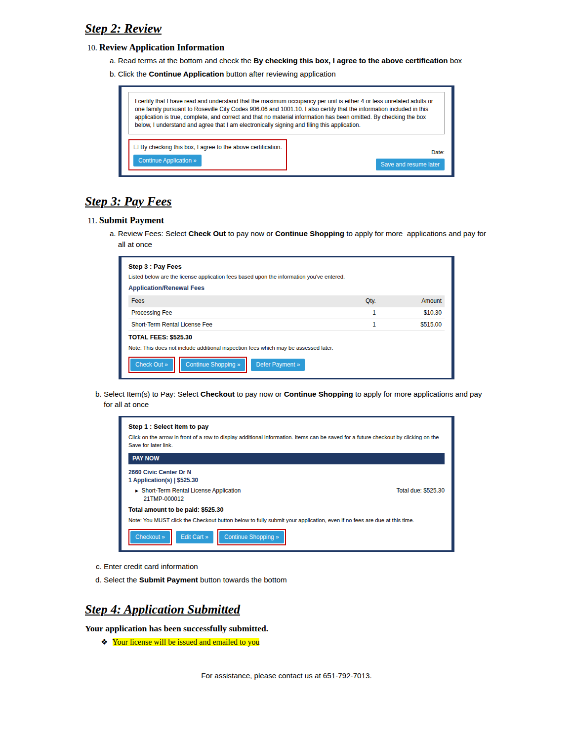Step 2: Review
Review Application Information
Read terms at the bottom and check the By checking this box, I agree to the above certification box
Click the Continue Application button after reviewing application
I certify that I have read and understand that the maximum occupancy per unit is either 4 or less unrelated adults or one family pursuant to Roseville City Codes 906.06 and 1001.10. I also certify that the information included in this application is true, complete, and correct and that no material information has been omitted. By checking the box below, I understand and agree that I am electronically signing and filing this application.
☐ By checking this box, I agree to the above certification.
Continue Application »
Date:
Save and resume later
Step 3: Pay Fees
Submit Payment
Review Fees: Select Check Out to pay now or Continue Shopping to apply for more applications and pay for all at once
Step 3 : Pay Fees
Listed below are the license application fees based upon the information you've entered.
Application/Renewal Fees
| Fees | Qty. | Amount |
| --- | --- | --- |
| Processing Fee | 1 | $10.30 |
| Short-Term Rental License Fee | 1 | $515.00 |
TOTAL FEES: $525.30
Note: This does not include additional inspection fees which may be assessed later.
Check Out » Continue Shopping » Defer Payment »
Select Item(s) to Pay: Select Checkout to pay now or Continue Shopping to apply for more applications and pay for all at once
Step 1 : Select item to pay
Click on the arrow in front of a row to display additional information. Items can be saved for a future checkout by clicking on the Save for later link.
PAY NOW
2660 Civic Center Dr N
1 Application(s) | $525.30
▸ Short-Term Rental License Application
21TMP-000012 Total due: $525.30
Total amount to be paid: $525.30
Note: You MUST click the Checkout button below to fully submit your application, even if no fees are due at this time.
Checkout » Edit Cart » Continue Shopping »
Enter credit card information
Select the Submit Payment button towards the bottom
Step 4: Application Submitted
Your application has been successfully submitted.
Your license will be issued and emailed to you
For assistance, please contact us at 651-792-7013.